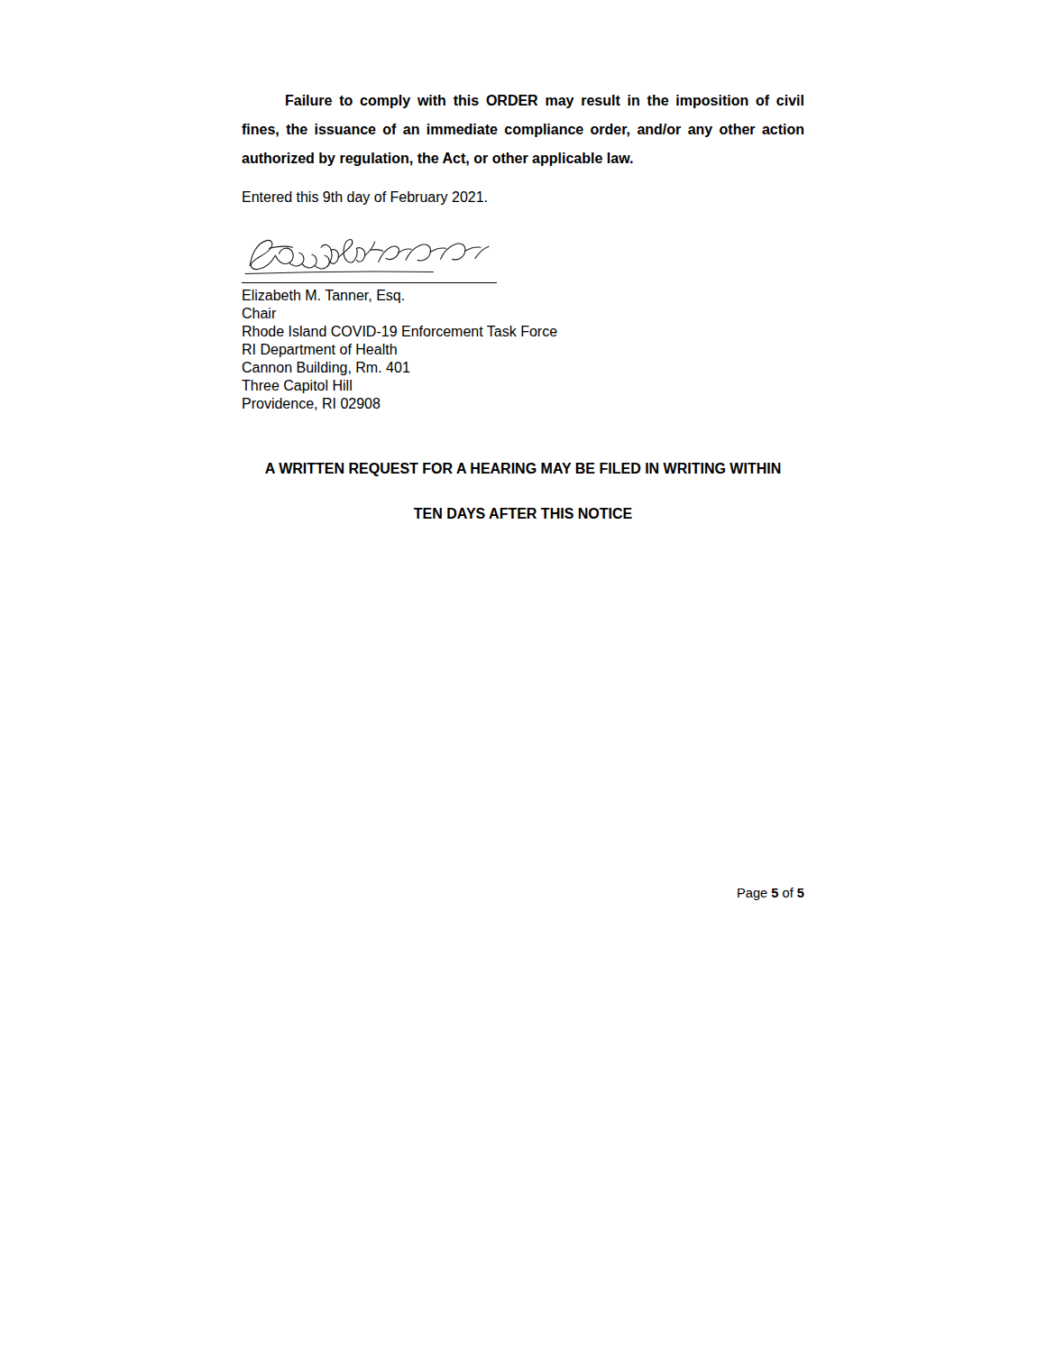Failure to comply with this ORDER may result in the imposition of civil fines, the issuance of an immediate compliance order, and/or any other action authorized by regulation, the Act, or other applicable law.
Entered this 9th day of February 2021.
Elizabeth M. Tanner, Esq.
Chair
Rhode Island COVID-19 Enforcement Task Force
RI Department of Health
Cannon Building, Rm. 401
Three Capitol Hill
Providence, RI 02908
A WRITTEN REQUEST FOR A HEARING MAY BE FILED IN WRITING WITHIN
TEN DAYS AFTER THIS NOTICE
Page 5 of 5